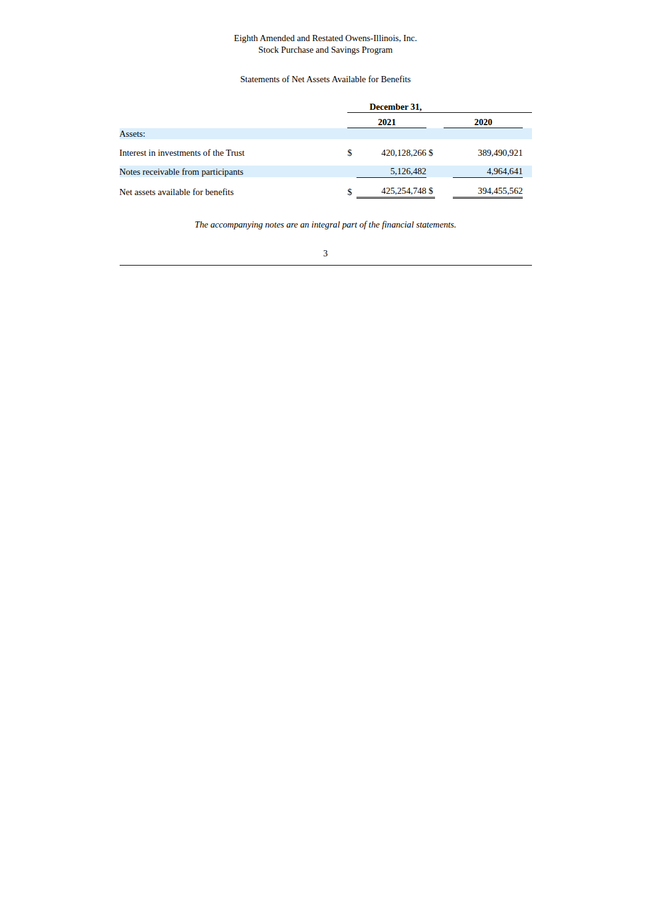Eighth Amended and Restated Owens-Illinois, Inc.
Stock Purchase and Savings Program
Statements of Net Assets Available for Benefits
| | | December 31, | |
| | | 2021 | | | 2020 | |
| Assets: | | | | | | | | |
| Interest in investments of the Trust | | $ | 420,128,266 | $ | | | 389,490,921 | |
| Notes receivable from participants | | | 5,126,482 | | | | 4,964,641 | |
| Net assets available for benefits | | $ | 425,254,748 | $ | | | 394,455,562 | |
The accompanying notes are an integral part of the financial statements.
3